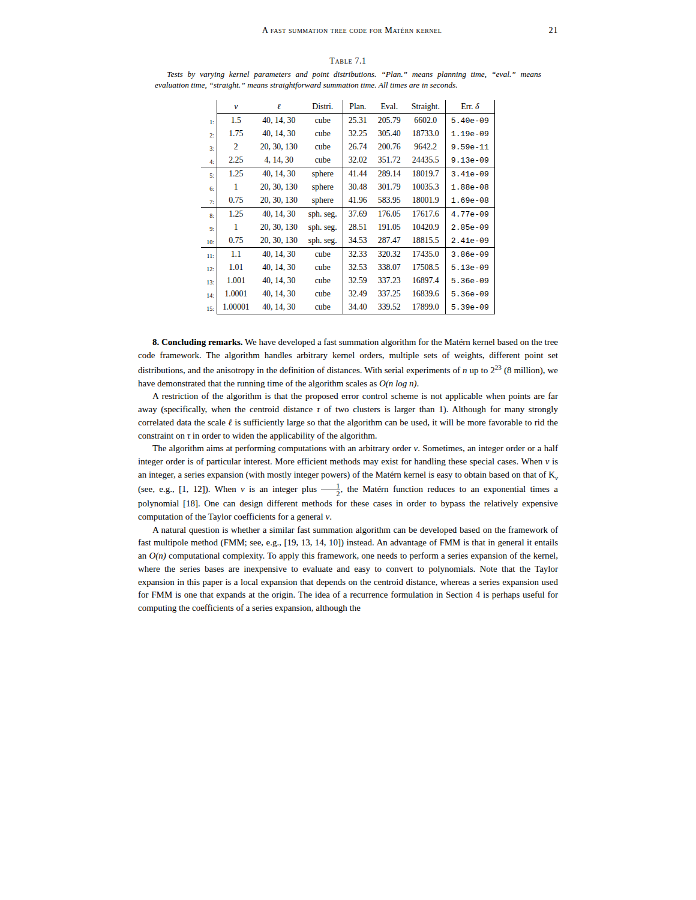A fast summation tree code for Matérn kernel 21
Table 7.1
Tests by varying kernel parameters and point distributions. “Plan.” means planning time, “eval.” means evaluation time, “straight.” means straightforward summation time. All times are in seconds.
| | ν | ℓ | Distri. | Plan. | Eval. | Straight. | Err. δ |
| --- | --- | --- | --- | --- | --- | --- | --- |
| 1: | 1.5 | 40, 14, 30 | cube | 25.31 | 205.79 | 6602.0 | 5.40e-09 |
| 2: | 1.75 | 40, 14, 30 | cube | 32.25 | 305.40 | 18733.0 | 1.19e-09 |
| 3: | 2 | 20, 30, 130 | cube | 26.74 | 200.76 | 9642.2 | 9.59e-11 |
| 4: | 2.25 | 4, 14, 30 | cube | 32.02 | 351.72 | 24435.5 | 9.13e-09 |
| 5: | 1.25 | 40, 14, 30 | sphere | 41.44 | 289.14 | 18019.7 | 3.41e-09 |
| 6: | 1 | 20, 30, 130 | sphere | 30.48 | 301.79 | 10035.3 | 1.88e-08 |
| 7: | 0.75 | 20, 30, 130 | sphere | 41.96 | 583.95 | 18001.9 | 1.69e-08 |
| 8: | 1.25 | 40, 14, 30 | sph. seg. | 37.69 | 176.05 | 17617.6 | 4.77e-09 |
| 9: | 1 | 20, 30, 130 | sph. seg. | 28.51 | 191.05 | 10420.9 | 2.85e-09 |
| 10: | 0.75 | 20, 30, 130 | sph. seg. | 34.53 | 287.47 | 18815.5 | 2.41e-09 |
| 11: | 1.1 | 40, 14, 30 | cube | 32.33 | 320.32 | 17435.0 | 3.86e-09 |
| 12: | 1.01 | 40, 14, 30 | cube | 32.53 | 338.07 | 17508.5 | 5.13e-09 |
| 13: | 1.001 | 40, 14, 30 | cube | 32.59 | 337.23 | 16897.4 | 5.36e-09 |
| 14: | 1.0001 | 40, 14, 30 | cube | 32.49 | 337.25 | 16839.6 | 5.36e-09 |
| 15: | 1.00001 | 40, 14, 30 | cube | 34.40 | 339.52 | 17899.0 | 5.39e-09 |
8. Concluding remarks. We have developed a fast summation algorithm for the Matérn kernel based on the tree code framework. The algorithm handles arbitrary kernel orders, multiple sets of weights, different point set distributions, and the anisotropy in the definition of distances. With serial experiments of n up to 223 (8 million), we have demonstrated that the running time of the algorithm scales as O(n log n).
A restriction of the algorithm is that the proposed error control scheme is not applicable when points are far away (specifically, when the centroid distance τ of two clusters is larger than 1). Although for many strongly correlated data the scale ℓ is sufficiently large so that the algorithm can be used, it will be more favorable to rid the constraint on τ in order to widen the applicability of the algorithm.
The algorithm aims at performing computations with an arbitrary order ν. Sometimes, an integer order or a half integer order is of particular interest. More efficient methods may exist for handling these special cases. When ν is an integer, a series expansion (with mostly integer powers) of the Matérn kernel is easy to obtain based on that of Kν (see, e.g., [1, 12]). When ν is an integer plus 12, the Matérn function reduces to an exponential times a polynomial [18]. One can design different methods for these cases in order to bypass the relatively expensive computation of the Taylor coefficients for a general ν.
A natural question is whether a similar fast summation algorithm can be developed based on the framework of fast multipole method (FMM; see, e.g., [19, 13, 14, 10]) instead. An advantage of FMM is that in general it entails an O(n) computational complexity. To apply this framework, one needs to perform a series expansion of the kernel, where the series bases are inexpensive to evaluate and easy to convert to polynomials. Note that the Taylor expansion in this paper is a local expansion that depends on the centroid distance, whereas a series expansion used for FMM is one that expands at the origin. The idea of a recurrence formulation in Section 4 is perhaps useful for computing the coefficients of a series expansion, although the